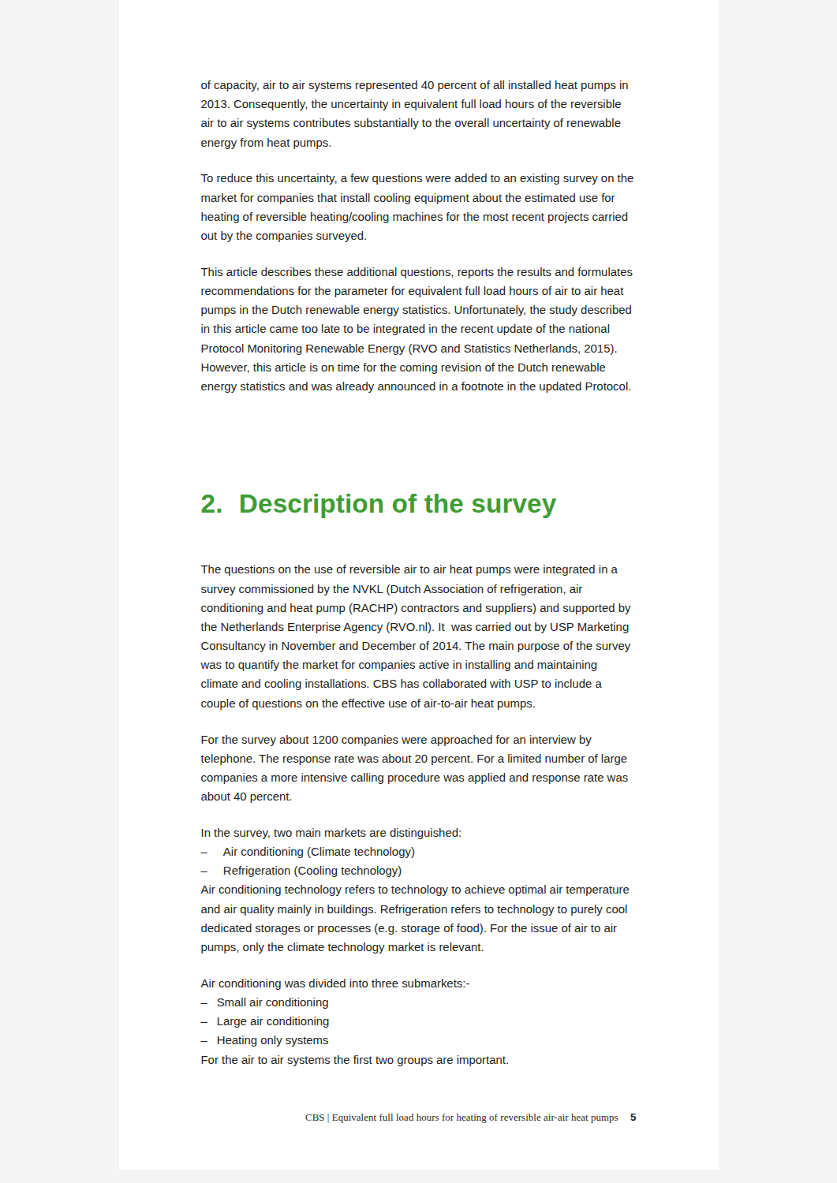of capacity, air to air systems represented 40 percent of all installed heat pumps in 2013. Consequently, the uncertainty in equivalent full load hours of the reversible air to air systems contributes substantially to the overall uncertainty of renewable energy from heat pumps.
To reduce this uncertainty, a few questions were added to an existing survey on the market for companies that install cooling equipment about the estimated use for heating of reversible heating/cooling machines for the most recent projects carried out by the companies surveyed.
This article describes these additional questions, reports the results and formulates recommendations for the parameter for equivalent full load hours of air to air heat pumps in the Dutch renewable energy statistics. Unfortunately, the study described in this article came too late to be integrated in the recent update of the national Protocol Monitoring Renewable Energy (RVO and Statistics Netherlands, 2015). However, this article is on time for the coming revision of the Dutch renewable energy statistics and was already announced in a footnote in the updated Protocol.
2. Description of the survey
The questions on the use of reversible air to air heat pumps were integrated in a survey commissioned by the NVKL (Dutch Association of refrigeration, air conditioning and heat pump (RACHP) contractors and suppliers) and supported by the Netherlands Enterprise Agency (RVO.nl). It was carried out by USP Marketing Consultancy in November and December of 2014. The main purpose of the survey was to quantify the market for companies active in installing and maintaining climate and cooling installations. CBS has collaborated with USP to include a couple of questions on the effective use of air-to-air heat pumps.
For the survey about 1200 companies were approached for an interview by telephone. The response rate was about 20 percent. For a limited number of large companies a more intensive calling procedure was applied and response rate was about 40 percent.
In the survey, two main markets are distinguished:
Air conditioning (Climate technology)
Refrigeration (Cooling technology)
Air conditioning technology refers to technology to achieve optimal air temperature and air quality mainly in buildings. Refrigeration refers to technology to purely cool dedicated storages or processes (e.g. storage of food). For the issue of air to air pumps, only the climate technology market is relevant.
Air conditioning was divided into three submarkets:-
Small air conditioning
Large air conditioning
Heating only systems
For the air to air systems the first two groups are important.
CBS | Equivalent full load hours for heating of reversible air-air heat pumps 5